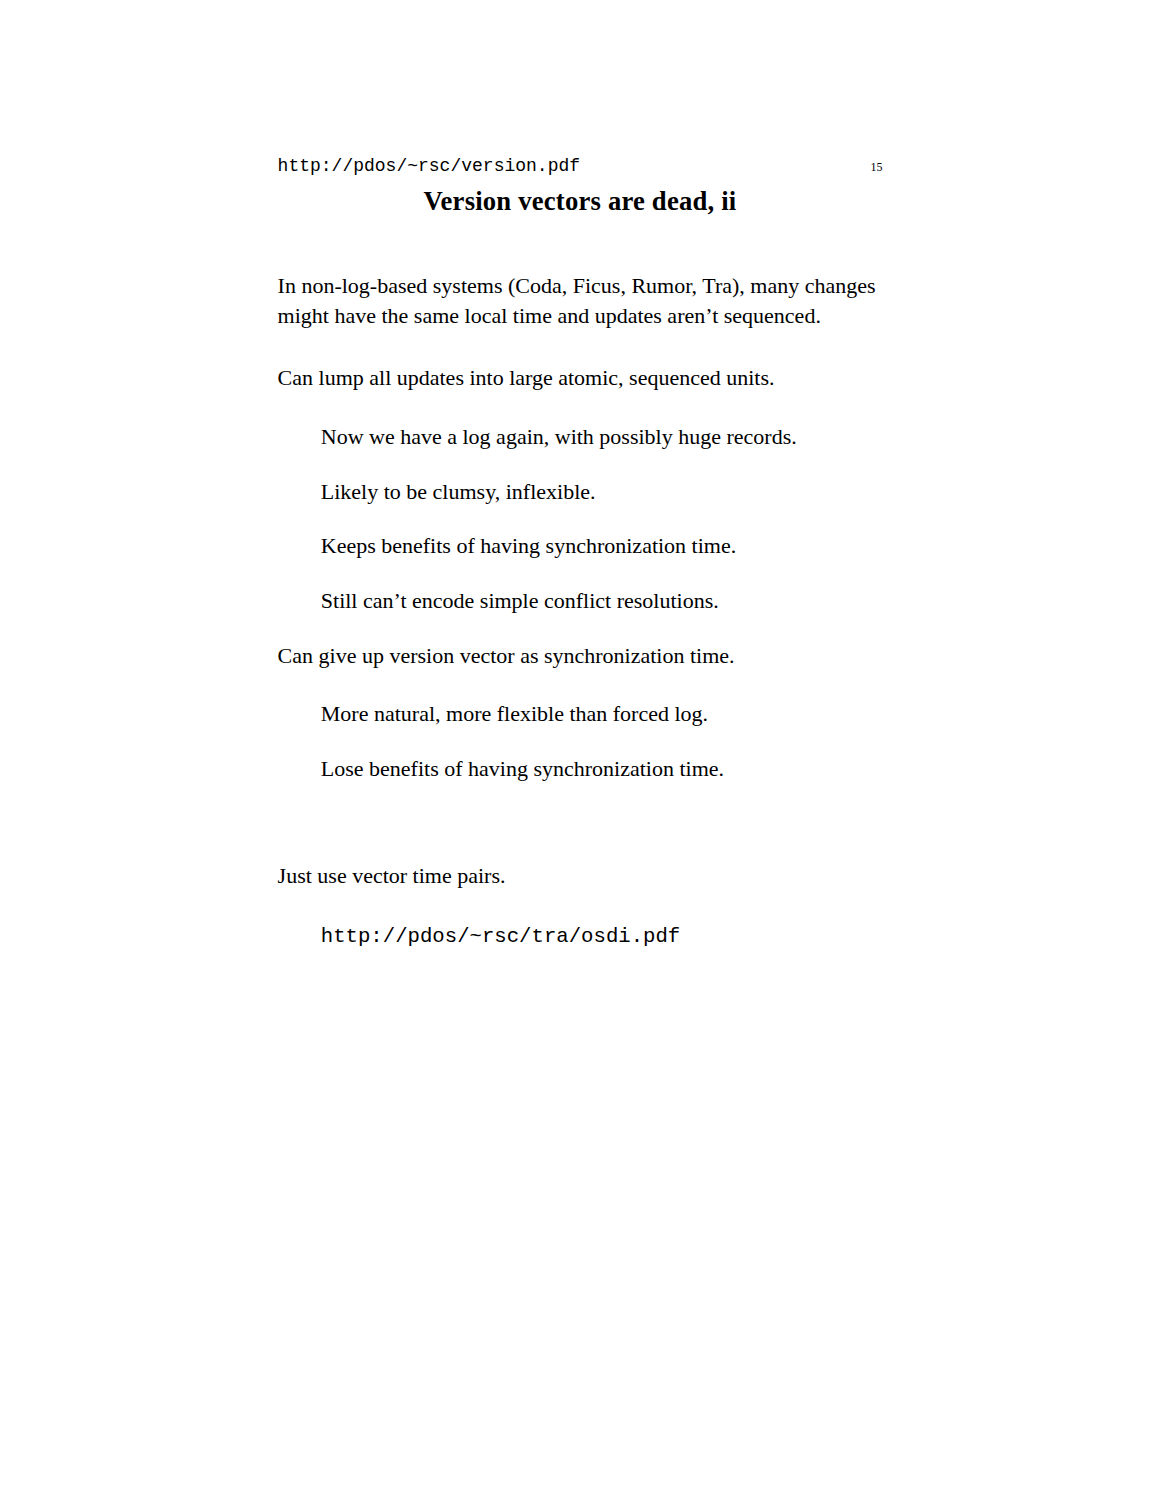http://pdos/~rsc/version.pdf 15
Version vectors are dead, ii
In non-log-based systems (Coda, Ficus, Rumor, Tra), many changes might have the same local time and updates aren’t sequenced.
Can lump all updates into large atomic, sequenced units.
Now we have a log again, with possibly huge records.
Likely to be clumsy, inflexible.
Keeps benefits of having synchronization time.
Still can’t encode simple conflict resolutions.
Can give up version vector as synchronization time.
More natural, more flexible than forced log.
Lose benefits of having synchronization time.
Just use vector time pairs.
http://pdos/~rsc/tra/osdi.pdf